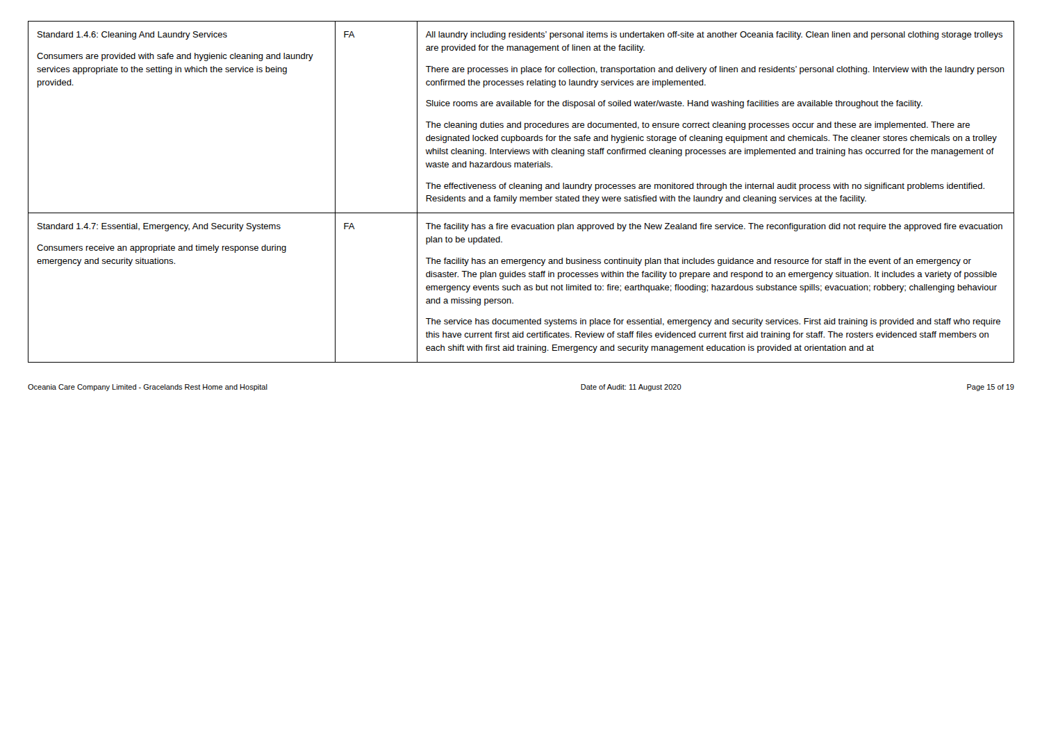| Standard 1.4.6: Cleaning And Laundry Services Consumers are provided with safe and hygienic cleaning and laundry services appropriate to the setting in which the service is being provided. | FA | All laundry including residents’ personal items is undertaken off-site at another Oceania facility. Clean linen and personal clothing storage trolleys are provided for the management of linen at the facility. There are processes in place for collection, transportation and delivery of linen and residents’ personal clothing. Interview with the laundry person confirmed the processes relating to laundry services are implemented. Sluice rooms are available for the disposal of soiled water/waste. Hand washing facilities are available throughout the facility. The cleaning duties and procedures are documented, to ensure correct cleaning processes occur and these are implemented. There are designated locked cupboards for the safe and hygienic storage of cleaning equipment and chemicals. The cleaner stores chemicals on a trolley whilst cleaning. Interviews with cleaning staff confirmed cleaning processes are implemented and training has occurred for the management of waste and hazardous materials. The effectiveness of cleaning and laundry processes are monitored through the internal audit process with no significant problems identified. Residents and a family member stated they were satisfied with the laundry and cleaning services at the facility. |
| Standard 1.4.7: Essential, Emergency, And Security Systems Consumers receive an appropriate and timely response during emergency and security situations. | FA | The facility has a fire evacuation plan approved by the New Zealand fire service. The reconfiguration did not require the approved fire evacuation plan to be updated. The facility has an emergency and business continuity plan that includes guidance and resource for staff in the event of an emergency or disaster. The plan guides staff in processes within the facility to prepare and respond to an emergency situation. It includes a variety of possible emergency events such as but not limited to: fire; earthquake; flooding; hazardous substance spills; evacuation; robbery; challenging behaviour and a missing person. The service has documented systems in place for essential, emergency and security services. First aid training is provided and staff who require this have current first aid certificates. Review of staff files evidenced current first aid training for staff. The rosters evidenced staff members on each shift with first aid training. Emergency and security management education is provided at orientation and at |
Oceania Care Company Limited - Gracelands Rest Home and Hospital
Date of Audit: 11 August 2020
Page 15 of 19